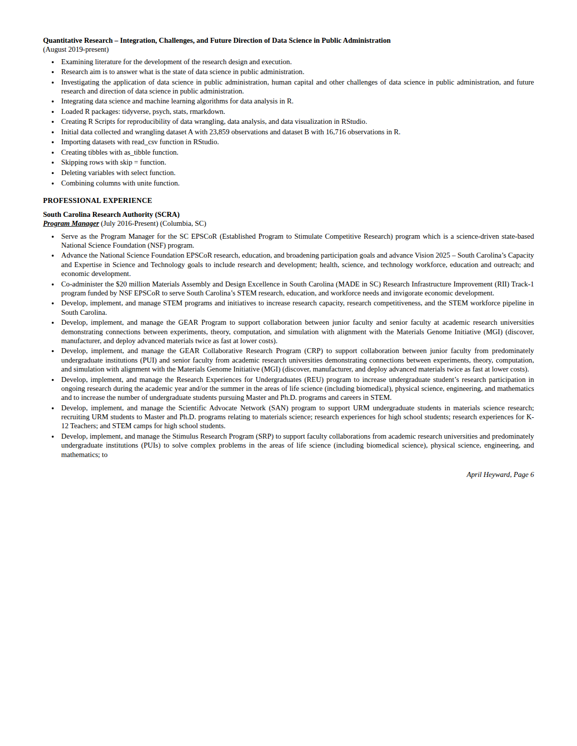Quantitative Research – Integration, Challenges, and Future Direction of Data Science in Public Administration
(August 2019-present)
Examining literature for the development of the research design and execution.
Research aim is to answer what is the state of data science in public administration.
Investigating the application of data science in public administration, human capital and other challenges of data science in public administration, and future research and direction of data science in public administration.
Integrating data science and machine learning algorithms for data analysis in R.
Loaded R packages: tidyverse, psych, stats, rmarkdown.
Creating R Scripts for reproducibility of data wrangling, data analysis, and data visualization in RStudio.
Initial data collected and wrangling dataset A with 23,859 observations and dataset B with 16,716 observations in R.
Importing datasets with read_csv function in RStudio.
Creating tibbles with as_tibble function.
Skipping rows with skip = function.
Deleting variables with select function.
Combining columns with unite function.
PROFESSIONAL EXPERIENCE
South Carolina Research Authority (SCRA)
Program Manager (July 2016-Present) (Columbia, SC)
Serve as the Program Manager for the SC EPSCoR (Established Program to Stimulate Competitive Research) program which is a science-driven state-based National Science Foundation (NSF) program.
Advance the National Science Foundation EPSCoR research, education, and broadening participation goals and advance Vision 2025 – South Carolina’s Capacity and Expertise in Science and Technology goals to include research and development; health, science, and technology workforce, education and outreach; and economic development.
Co-administer the $20 million Materials Assembly and Design Excellence in South Carolina (MADE in SC) Research Infrastructure Improvement (RII) Track-1 program funded by NSF EPSCoR to serve South Carolina’s STEM research, education, and workforce needs and invigorate economic development.
Develop, implement, and manage STEM programs and initiatives to increase research capacity, research competitiveness, and the STEM workforce pipeline in South Carolina.
Develop, implement, and manage the GEAR Program to support collaboration between junior faculty and senior faculty at academic research universities demonstrating connections between experiments, theory, computation, and simulation with alignment with the Materials Genome Initiative (MGI) (discover, manufacturer, and deploy advanced materials twice as fast at lower costs).
Develop, implement, and manage the GEAR Collaborative Research Program (CRP) to support collaboration between junior faculty from predominately undergraduate institutions (PUI) and senior faculty from academic research universities demonstrating connections between experiments, theory, computation, and simulation with alignment with the Materials Genome Initiative (MGI) (discover, manufacturer, and deploy advanced materials twice as fast at lower costs).
Develop, implement, and manage the Research Experiences for Undergraduates (REU) program to increase undergraduate student’s research participation in ongoing research during the academic year and/or the summer in the areas of life science (including biomedical), physical science, engineering, and mathematics and to increase the number of undergraduate students pursuing Master and Ph.D. programs and careers in STEM.
Develop, implement, and manage the Scientific Advocate Network (SAN) program to support URM undergraduate students in materials science research; recruiting URM students to Master and Ph.D. programs relating to materials science; research experiences for high school students; research experiences for K-12 Teachers; and STEM camps for high school students.
Develop, implement, and manage the Stimulus Research Program (SRP) to support faculty collaborations from academic research universities and predominately undergraduate institutions (PUIs) to solve complex problems in the areas of life science (including biomedical science), physical science, engineering, and mathematics; to
April Heyward, Page 6